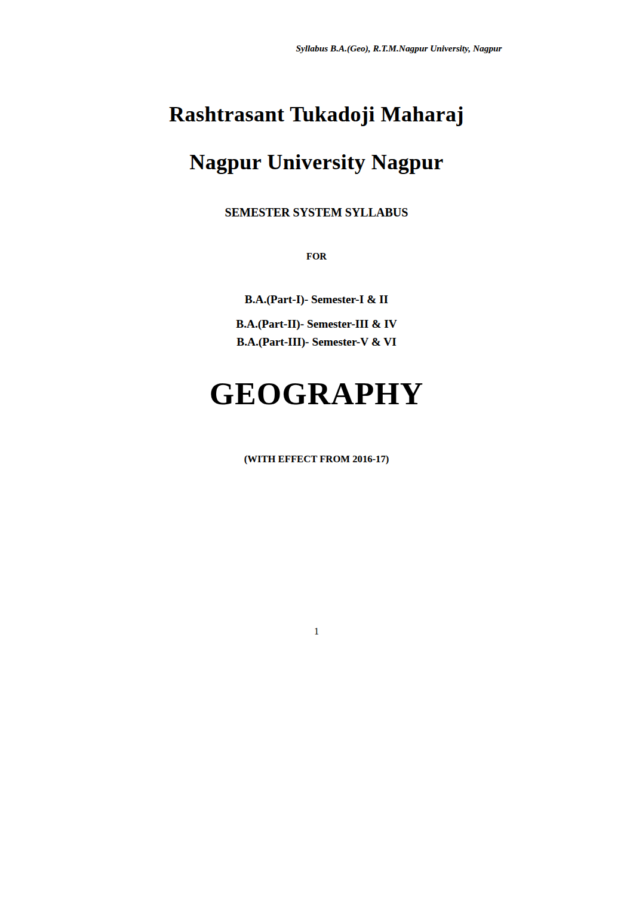Syllabus B.A.(Geo), R.T.M.Nagpur University, Nagpur
Rashtrasant Tukadoji Maharaj
Nagpur University Nagpur
SEMESTER SYSTEM SYLLABUS
FOR
B.A.(Part-I)- Semester-I & II
B.A.(Part-II)- Semester-III & IV
B.A.(Part-III)- Semester-V & VI
GEOGRAPHY
(WITH EFFECT FROM 2016-17)
1